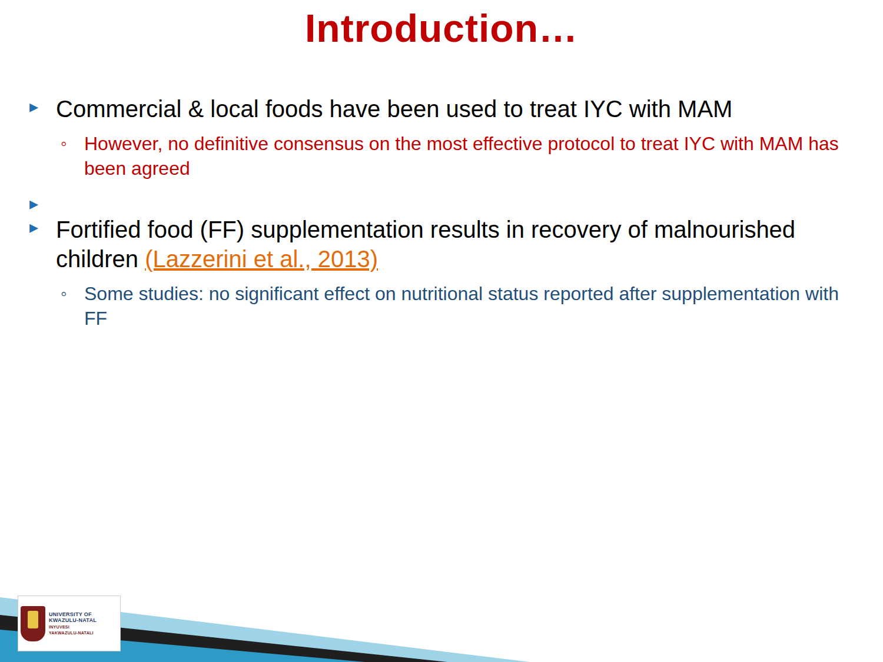Introduction…
Commercial & local foods have been used to treat IYC with MAM
However, no definitive consensus on the most effective protocol to treat IYC with MAM has been agreed
Fortified food (FF) supplementation results in recovery of malnourished children (Lazzerini et al., 2013)
Some studies: no significant effect on nutritional status reported after supplementation with FF
UNIVERSITY OF
KWAZULU-NATAL
INYUVESI
YAKWAZULU-NATALI